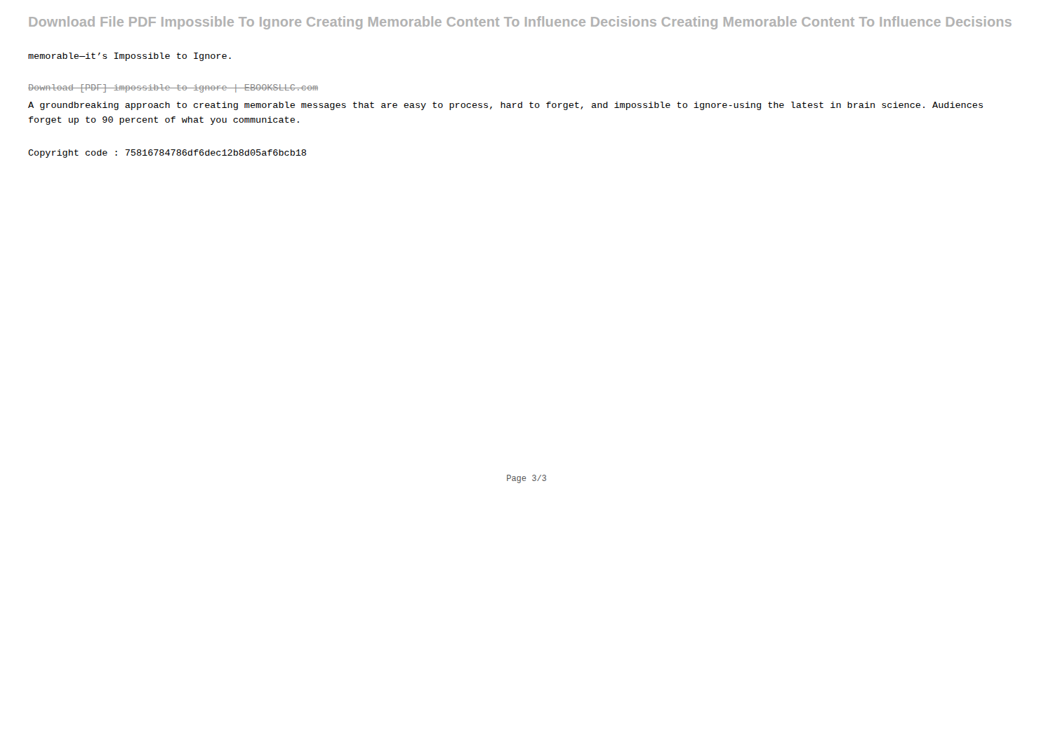Download File PDF Impossible To Ignore Creating Memorable Content To Influence Decisions Creating Memorable Content To Influence Decisions
memorable—it’s Impossible to Ignore.
Download [PDF] impossible to ignore | EBOOKSLLC.com
A groundbreaking approach to creating memorable messages that are easy to process, hard to forget, and impossible to ignore-using the latest in brain science. Audiences forget up to 90 percent of what you communicate.
Copyright code : 75816784786df6dec12b8d05af6bcb18
Page 3/3